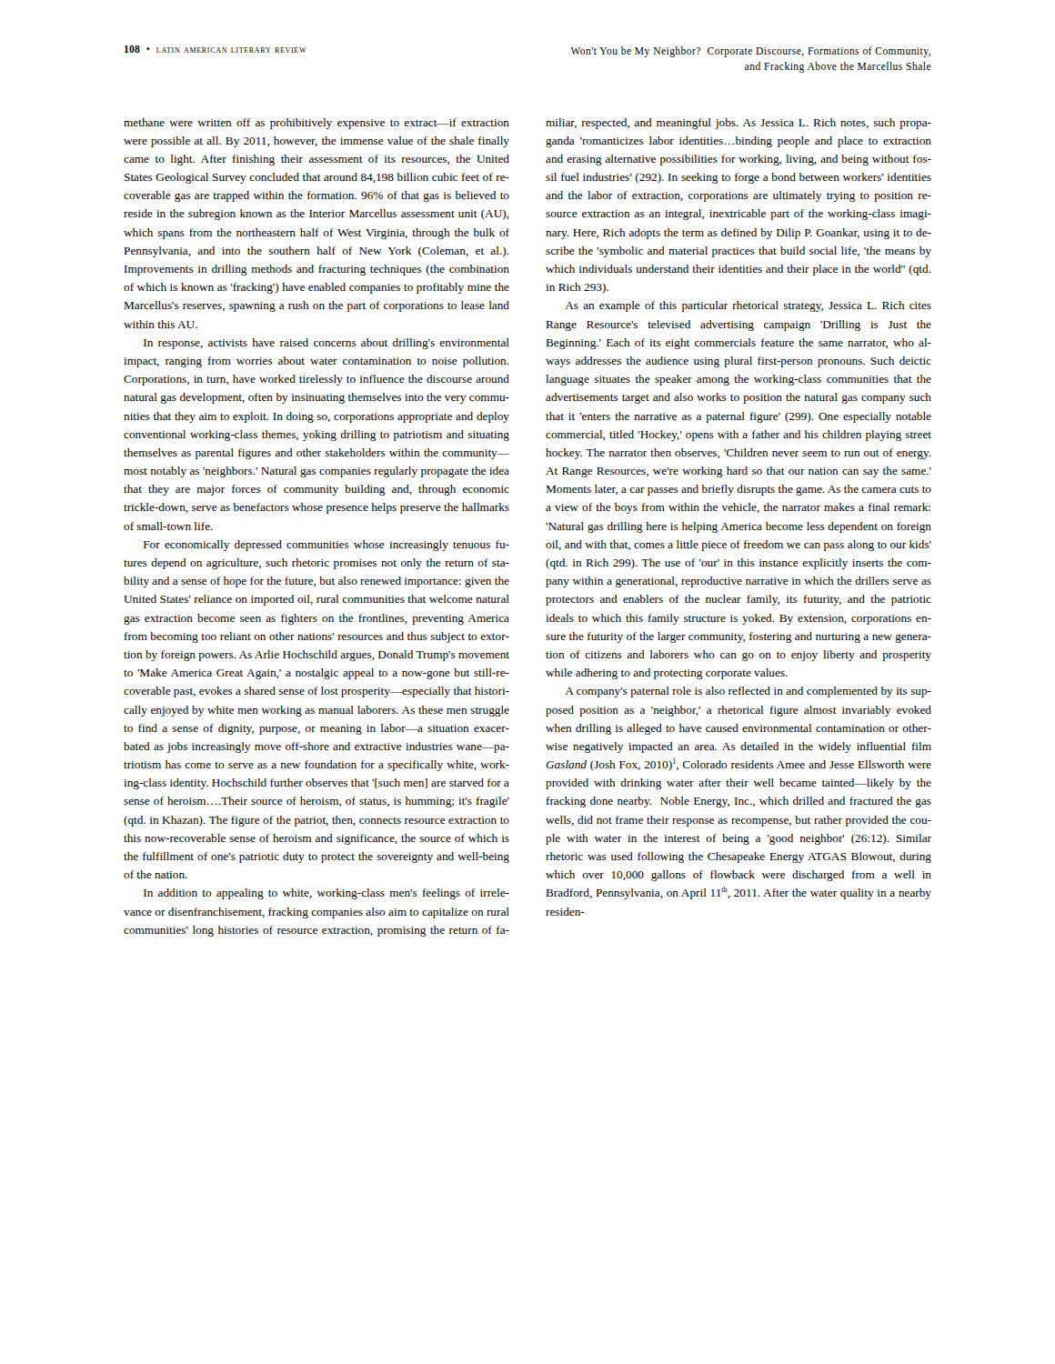108 • Latin American Literary Review
Won't You be My Neighbor? Corporate Discourse, Formations of Community,
and Fracking Above the Marcellus Shale
methane were written off as prohibitively expensive to extract—if extraction were possible at all. By 2011, however, the immense value of the shale finally came to light. After finishing their assessment of its resources, the United States Geological Survey concluded that around 84,198 billion cubic feet of recoverable gas are trapped within the formation. 96% of that gas is believed to reside in the subregion known as the Interior Marcellus assessment unit (AU), which spans from the northeastern half of West Virginia, through the bulk of Pennsylvania, and into the southern half of New York (Coleman, et al.). Improvements in drilling methods and fracturing techniques (the combination of which is known as 'fracking') have enabled companies to profitably mine the Marcellus's reserves, spawning a rush on the part of corporations to lease land within this AU.
In response, activists have raised concerns about drilling's environmental impact, ranging from worries about water contamination to noise pollution. Corporations, in turn, have worked tirelessly to influence the discourse around natural gas development, often by insinuating themselves into the very communities that they aim to exploit. In doing so, corporations appropriate and deploy conventional working-class themes, yoking drilling to patriotism and situating themselves as parental figures and other stakeholders within the community—most notably as 'neighbors.' Natural gas companies regularly propagate the idea that they are major forces of community building and, through economic trickle-down, serve as benefactors whose presence helps preserve the hallmarks of small-town life.
For economically depressed communities whose increasingly tenuous futures depend on agriculture, such rhetoric promises not only the return of stability and a sense of hope for the future, but also renewed importance: given the United States' reliance on imported oil, rural communities that welcome natural gas extraction become seen as fighters on the frontlines, preventing America from becoming too reliant on other nations' resources and thus subject to extortion by foreign powers. As Arlie Hochschild argues, Donald Trump's movement to 'Make America Great Again,' a nostalgic appeal to a now-gone but still-recoverable past, evokes a shared sense of lost prosperity—especially that historically enjoyed by white men working as manual laborers. As these men struggle to find a sense of dignity, purpose, or meaning in labor—a situation exacerbated as jobs increasingly move off-shore and extractive industries wane—patriotism has come to serve as a new foundation for a specifically white, working-class identity. Hochschild further observes that '[such men] are starved for a sense of heroism….Their source of heroism, of status, is humming; it's fragile' (qtd. in Khazan). The figure of the patriot, then, connects resource extraction to this now-recoverable sense of heroism and significance, the source of which is the fulfillment of one's patriotic duty to protect the sovereignty and well-being of the nation.
In addition to appealing to white, working-class men's feelings of irrelevance or disenfranchisement, fracking companies also aim to capitalize on rural communities' long histories of resource extraction, promising the return of familiar, respected, and meaningful jobs. As Jessica L. Rich notes, such propaganda 'romanticizes labor identities…binding people and place to extraction and erasing alternative possibilities for working, living, and being without fossil fuel industries' (292). In seeking to forge a bond between workers' identities and the labor of extraction, corporations are ultimately trying to position resource extraction as an integral, inextricable part of the working-class imaginary. Here, Rich adopts the term as defined by Dilip P. Goankar, using it to describe the 'symbolic and material practices that build social life, 'the means by which individuals understand their identities and their place in the world'' (qtd. in Rich 293).
As an example of this particular rhetorical strategy, Jessica L. Rich cites Range Resource's televised advertising campaign 'Drilling is Just the Beginning.' Each of its eight commercials feature the same narrator, who always addresses the audience using plural first-person pronouns. Such deictic language situates the speaker among the working-class communities that the advertisements target and also works to position the natural gas company such that it 'enters the narrative as a paternal figure' (299). One especially notable commercial, titled 'Hockey,' opens with a father and his children playing street hockey. The narrator then observes, 'Children never seem to run out of energy. At Range Resources, we're working hard so that our nation can say the same.' Moments later, a car passes and briefly disrupts the game. As the camera cuts to a view of the boys from within the vehicle, the narrator makes a final remark: 'Natural gas drilling here is helping America become less dependent on foreign oil, and with that, comes a little piece of freedom we can pass along to our kids' (qtd. in Rich 299). The use of 'our' in this instance explicitly inserts the company within a generational, reproductive narrative in which the drillers serve as protectors and enablers of the nuclear family, its futurity, and the patriotic ideals to which this family structure is yoked. By extension, corporations ensure the futurity of the larger community, fostering and nurturing a new generation of citizens and laborers who can go on to enjoy liberty and prosperity while adhering to and protecting corporate values.
A company's paternal role is also reflected in and complemented by its supposed position as a 'neighbor,' a rhetorical figure almost invariably evoked when drilling is alleged to have caused environmental contamination or otherwise negatively impacted an area. As detailed in the widely influential film Gasland (Josh Fox, 2010)1, Colorado residents Amee and Jesse Ellsworth were provided with drinking water after their well became tainted—likely by the fracking done nearby. Noble Energy, Inc., which drilled and fractured the gas wells, did not frame their response as recompense, but rather provided the couple with water in the interest of being a 'good neighbor' (26:12). Similar rhetoric was used following the Chesapeake Energy ATGAS Blowout, during which over 10,000 gallons of flowback were discharged from a well in Bradford, Pennsylvania, on April 11th, 2011. After the water quality in a nearby residen-